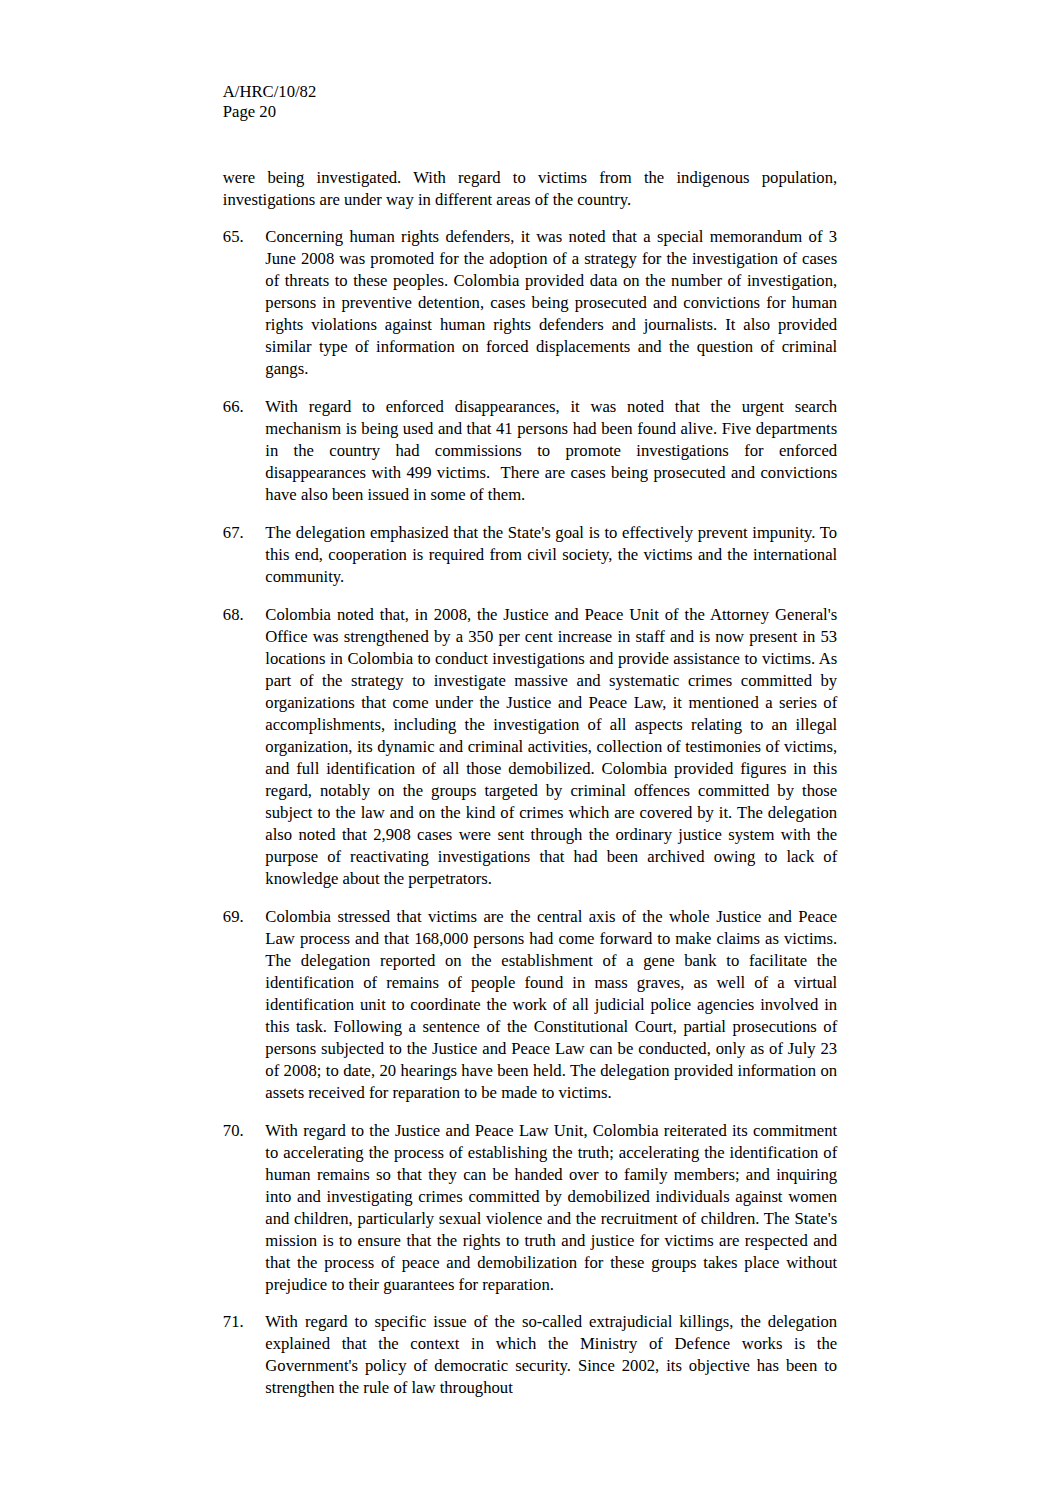A/HRC/10/82
Page 20
were being investigated. With regard to victims from the indigenous population, investigations are under way in different areas of the country.
65. Concerning human rights defenders, it was noted that a special memorandum of 3 June 2008 was promoted for the adoption of a strategy for the investigation of cases of threats to these peoples. Colombia provided data on the number of investigation, persons in preventive detention, cases being prosecuted and convictions for human rights violations against human rights defenders and journalists. It also provided similar type of information on forced displacements and the question of criminal gangs.
66. With regard to enforced disappearances, it was noted that the urgent search mechanism is being used and that 41 persons had been found alive. Five departments in the country had commissions to promote investigations for enforced disappearances with 499 victims. There are cases being prosecuted and convictions have also been issued in some of them.
67. The delegation emphasized that the State's goal is to effectively prevent impunity. To this end, cooperation is required from civil society, the victims and the international community.
68. Colombia noted that, in 2008, the Justice and Peace Unit of the Attorney General's Office was strengthened by a 350 per cent increase in staff and is now present in 53 locations in Colombia to conduct investigations and provide assistance to victims. As part of the strategy to investigate massive and systematic crimes committed by organizations that come under the Justice and Peace Law, it mentioned a series of accomplishments, including the investigation of all aspects relating to an illegal organization, its dynamic and criminal activities, collection of testimonies of victims, and full identification of all those demobilized. Colombia provided figures in this regard, notably on the groups targeted by criminal offences committed by those subject to the law and on the kind of crimes which are covered by it. The delegation also noted that 2,908 cases were sent through the ordinary justice system with the purpose of reactivating investigations that had been archived owing to lack of knowledge about the perpetrators.
69. Colombia stressed that victims are the central axis of the whole Justice and Peace Law process and that 168,000 persons had come forward to make claims as victims. The delegation reported on the establishment of a gene bank to facilitate the identification of remains of people found in mass graves, as well of a virtual identification unit to coordinate the work of all judicial police agencies involved in this task. Following a sentence of the Constitutional Court, partial prosecutions of persons subjected to the Justice and Peace Law can be conducted, only as of July 23 of 2008; to date, 20 hearings have been held. The delegation provided information on assets received for reparation to be made to victims.
70. With regard to the Justice and Peace Law Unit, Colombia reiterated its commitment to accelerating the process of establishing the truth; accelerating the identification of human remains so that they can be handed over to family members; and inquiring into and investigating crimes committed by demobilized individuals against women and children, particularly sexual violence and the recruitment of children. The State's mission is to ensure that the rights to truth and justice for victims are respected and that the process of peace and demobilization for these groups takes place without prejudice to their guarantees for reparation.
71. With regard to specific issue of the so-called extrajudicial killings, the delegation explained that the context in which the Ministry of Defence works is the Government's policy of democratic security. Since 2002, its objective has been to strengthen the rule of law throughout